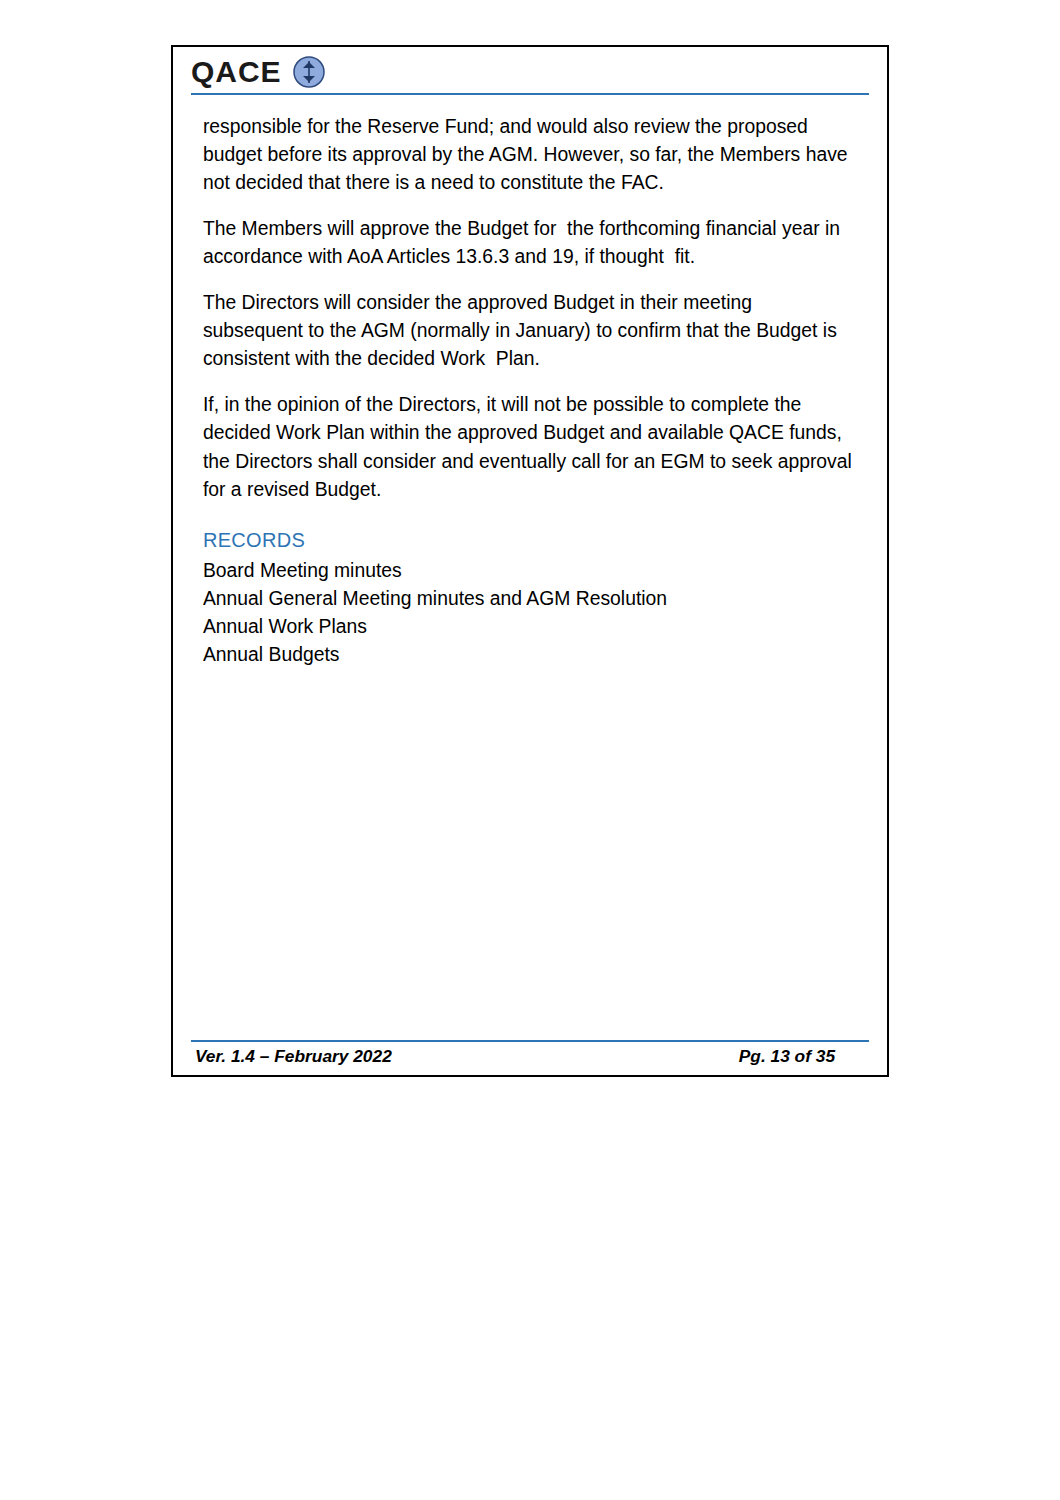QACE
responsible for the Reserve Fund; and would also review the proposed budget before its approval by the AGM. However, so far, the Members have not decided that there is a need to constitute the FAC.
The Members will approve the Budget for the forthcoming financial year in accordance with AoA Articles 13.6.3 and 19, if thought fit.
The Directors will consider the approved Budget in their meeting subsequent to the AGM (normally in January) to confirm that the Budget is consistent with the decided Work Plan.
If, in the opinion of the Directors, it will not be possible to complete the decided Work Plan within the approved Budget and available QACE funds, the Directors shall consider and eventually call for an EGM to seek approval for a revised Budget.
RECORDS
Board Meeting minutes
Annual General Meeting minutes and AGM Resolution
Annual Work Plans
Annual Budgets
Ver. 1.4 – February 2022 Pg. 13 of 35